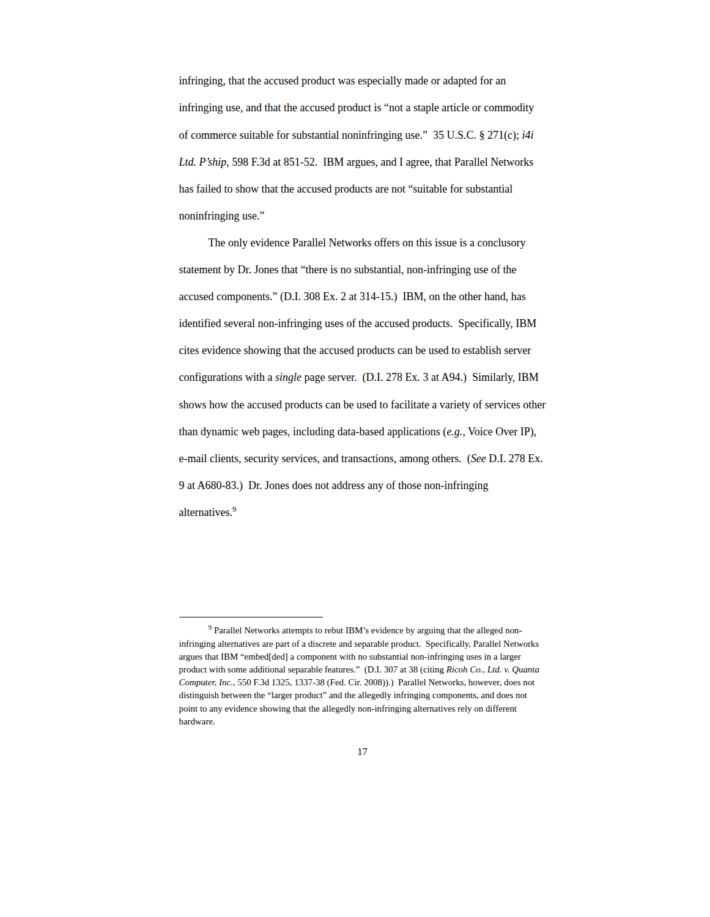infringing, that the accused product was especially made or adapted for an infringing use, and that the accused product is “not a staple article or commodity of commerce suitable for substantial noninfringing use.” 35 U.S.C. § 271(c); i4i Ltd. P’ship, 598 F.3d at 851-52. IBM argues, and I agree, that Parallel Networks has failed to show that the accused products are not “suitable for substantial noninfringing use.”
The only evidence Parallel Networks offers on this issue is a conclusory statement by Dr. Jones that “there is no substantial, non-infringing use of the accused components.” (D.I. 308 Ex. 2 at 314-15.) IBM, on the other hand, has identified several non-infringing uses of the accused products. Specifically, IBM cites evidence showing that the accused products can be used to establish server configurations with a single page server. (D.I. 278 Ex. 3 at A94.) Similarly, IBM shows how the accused products can be used to facilitate a variety of services other than dynamic web pages, including data-based applications (e.g., Voice Over IP), e-mail clients, security services, and transactions, among others. (See D.I. 278 Ex. 9 at A680-83.) Dr. Jones does not address any of those non-infringing alternatives.9
9 Parallel Networks attempts to rebut IBM’s evidence by arguing that the alleged non-infringing alternatives are part of a discrete and separable product. Specifically, Parallel Networks argues that IBM “embed[ded] a component with no substantial non-infringing uses in a larger product with some additional separable features.” (D.I. 307 at 38 (citing Ricoh Co., Ltd. v. Quanta Computer, Inc., 550 F.3d 1325, 1337-38 (Fed. Cir. 2008)).) Parallel Networks, however, does not distinguish between the “larger product” and the allegedly infringing components, and does not point to any evidence showing that the allegedly non-infringing alternatives rely on different hardware.
17